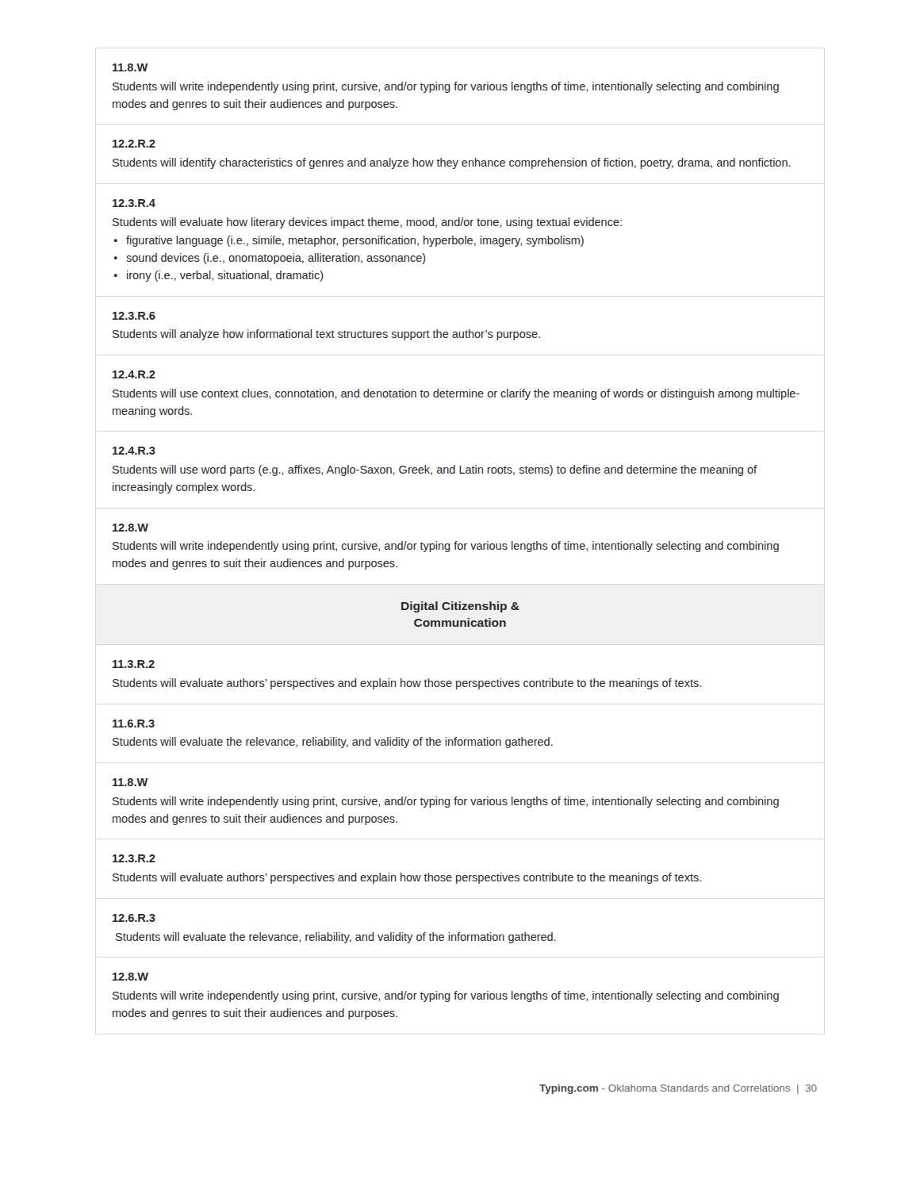| 11.8.W Students will write independently using print, cursive, and/or typing for various lengths of time, intentionally selecting and combining modes and genres to suit their audiences and purposes. |
| 12.2.R.2 Students will identify characteristics of genres and analyze how they enhance comprehension of fiction, poetry, drama, and nonfiction. |
| 12.3.R.4 Students will evaluate how literary devices impact theme, mood, and/or tone, using textual evidence: figurative language (i.e., simile, metaphor, personification, hyperbole, imagery, symbolism) sound devices (i.e., onomatopoeia, alliteration, assonance) irony (i.e., verbal, situational, dramatic) |
| 12.3.R.6 Students will analyze how informational text structures support the author’s purpose. |
| 12.4.R.2 Students will use context clues, connotation, and denotation to determine or clarify the meaning of words or distinguish among multiple-meaning words. |
| 12.4.R.3 Students will use word parts (e.g., affixes, Anglo-Saxon, Greek, and Latin roots, stems) to define and determine the meaning of increasingly complex words. |
| 12.8.W Students will write independently using print, cursive, and/or typing for various lengths of time, intentionally selecting and combining modes and genres to suit their audiences and purposes. |
| Digital Citizenship & Communication |
| 11.3.R.2 Students will evaluate authors’ perspectives and explain how those perspectives contribute to the meanings of texts. |
| 11.6.R.3 Students will evaluate the relevance, reliability, and validity of the information gathered. |
| 11.8.W Students will write independently using print, cursive, and/or typing for various lengths of time, intentionally selecting and combining modes and genres to suit their audiences and purposes. |
| 12.3.R.2 Students will evaluate authors’ perspectives and explain how those perspectives contribute to the meanings of texts. |
| 12.6.R.3 Students will evaluate the relevance, reliability, and validity of the information gathered. |
| 12.8.W Students will write independently using print, cursive, and/or typing for various lengths of time, intentionally selecting and combining modes and genres to suit their audiences and purposes. |
Typing.com - Oklahoma Standards and Correlations | 30